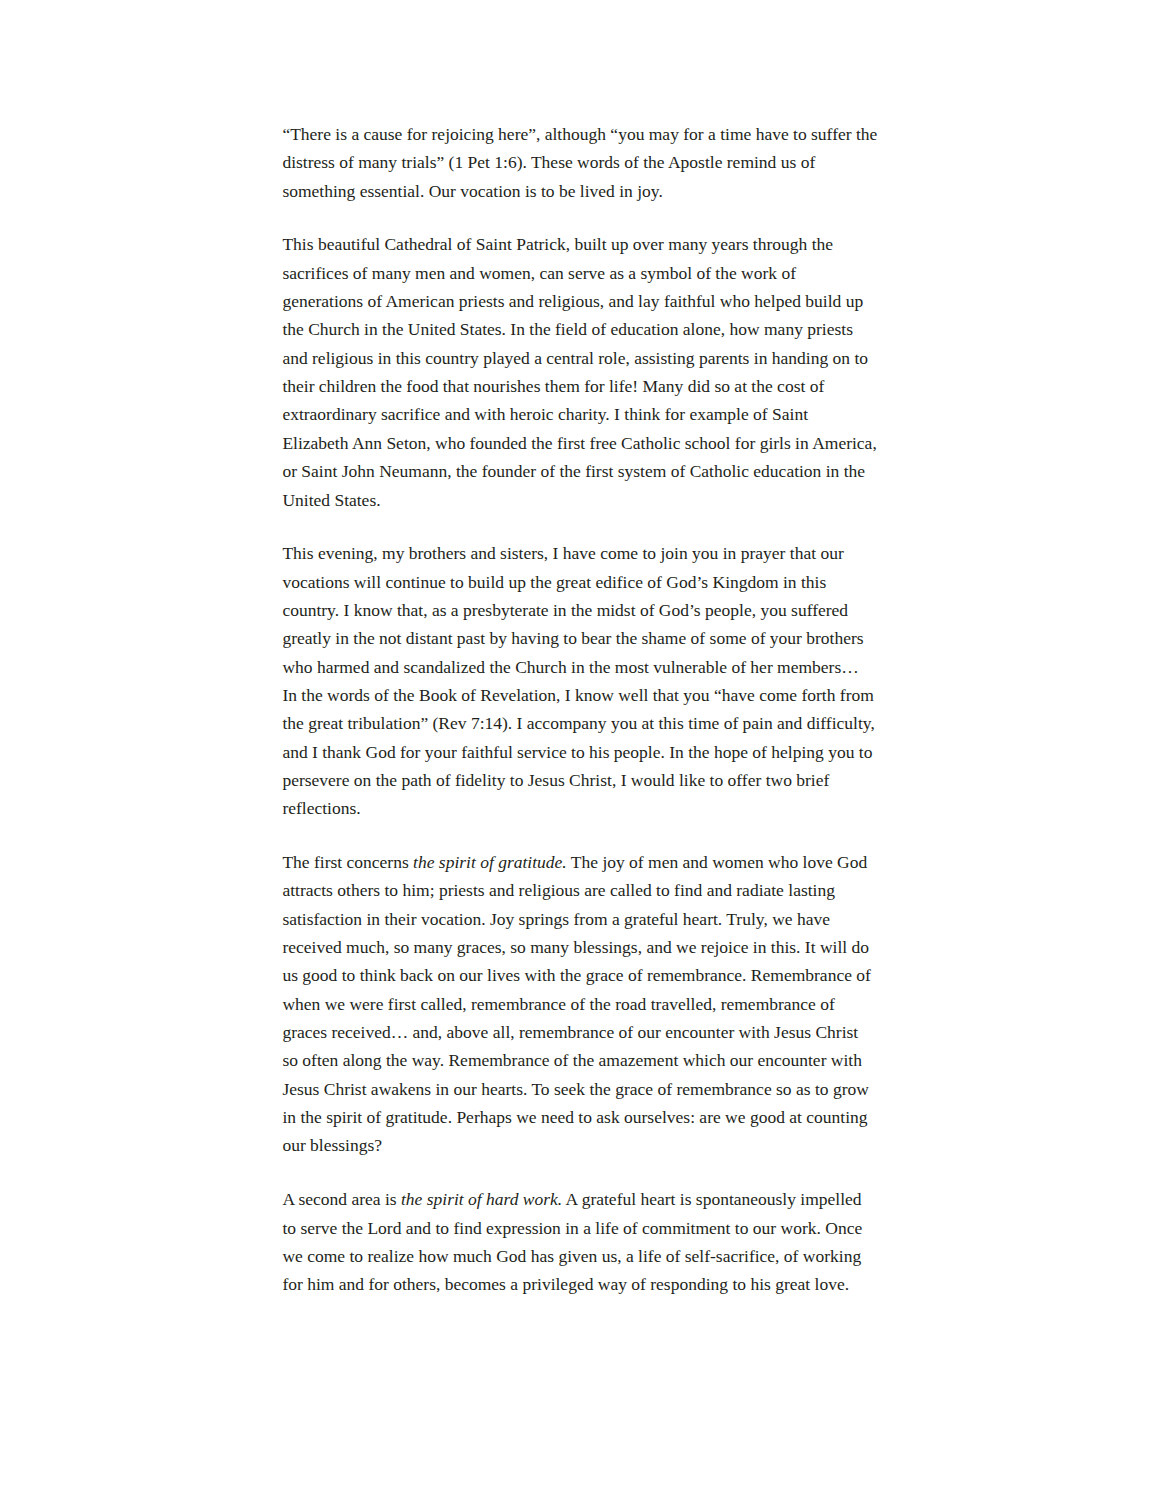“There is a cause for rejoicing here”, although “you may for a time have to suffer the distress of many trials” (1 Pet 1:6). These words of the Apostle remind us of something essential. Our vocation is to be lived in joy.
This beautiful Cathedral of Saint Patrick, built up over many years through the sacrifices of many men and women, can serve as a symbol of the work of generations of American priests and religious, and lay faithful who helped build up the Church in the United States. In the field of education alone, how many priests and religious in this country played a central role, assisting parents in handing on to their children the food that nourishes them for life! Many did so at the cost of extraordinary sacrifice and with heroic charity. I think for example of Saint Elizabeth Ann Seton, who founded the first free Catholic school for girls in America, or Saint John Neumann, the founder of the first system of Catholic education in the United States.
This evening, my brothers and sisters, I have come to join you in prayer that our vocations will continue to build up the great edifice of God’s Kingdom in this country. I know that, as a presbyterate in the midst of God’s people, you suffered greatly in the not distant past by having to bear the shame of some of your brothers who harmed and scandalized the Church in the most vulnerable of her members… In the words of the Book of Revelation, I know well that you “have come forth from the great tribulation” (Rev 7:14). I accompany you at this time of pain and difficulty, and I thank God for your faithful service to his people. In the hope of helping you to persevere on the path of fidelity to Jesus Christ, I would like to offer two brief reflections.
The first concerns the spirit of gratitude. The joy of men and women who love God attracts others to him; priests and religious are called to find and radiate lasting satisfaction in their vocation. Joy springs from a grateful heart. Truly, we have received much, so many graces, so many blessings, and we rejoice in this. It will do us good to think back on our lives with the grace of remembrance. Remembrance of when we were first called, remembrance of the road travelled, remembrance of graces received… and, above all, remembrance of our encounter with Jesus Christ so often along the way. Remembrance of the amazement which our encounter with Jesus Christ awakens in our hearts. To seek the grace of remembrance so as to grow in the spirit of gratitude. Perhaps we need to ask ourselves: are we good at counting our blessings?
A second area is the spirit of hard work. A grateful heart is spontaneously impelled to serve the Lord and to find expression in a life of commitment to our work. Once we come to realize how much God has given us, a life of self-sacrifice, of working for him and for others, becomes a privileged way of responding to his great love.